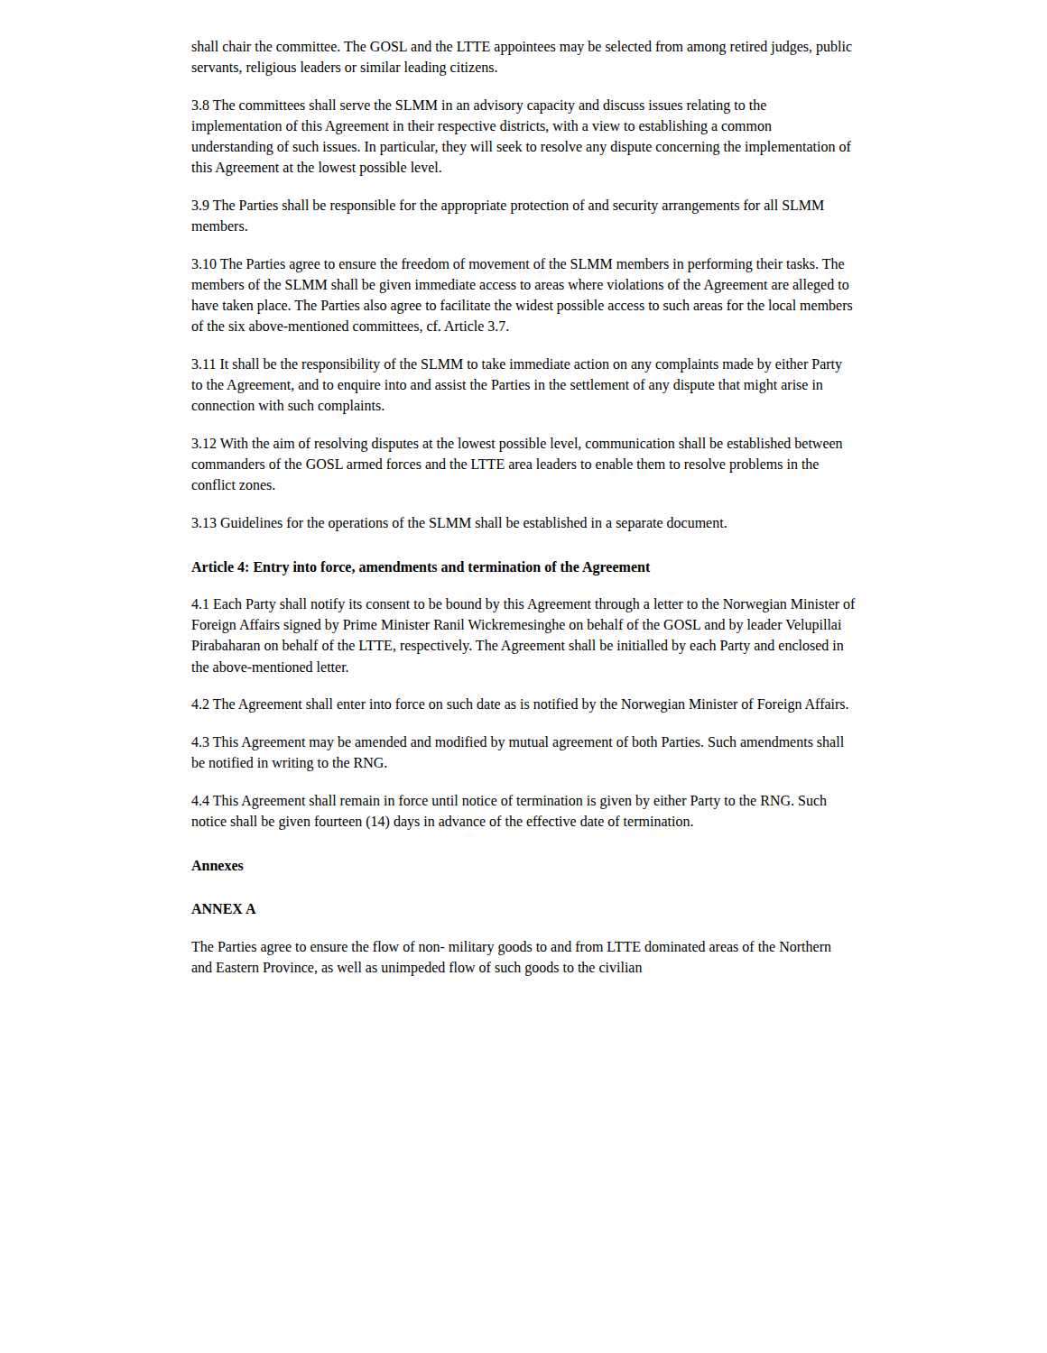shall chair the committee. The GOSL and the LTTE appointees may be selected from among retired judges, public servants, religious leaders or similar leading citizens.
3.8 The committees shall serve the SLMM in an advisory capacity and discuss issues relating to the implementation of this Agreement in their respective districts, with a view to establishing a common understanding of such issues. In particular, they will seek to resolve any dispute concerning the implementation of this Agreement at the lowest possible level.
3.9 The Parties shall be responsible for the appropriate protection of and security arrangements for all SLMM members.
3.10 The Parties agree to ensure the freedom of movement of the SLMM members in performing their tasks. The members of the SLMM shall be given immediate access to areas where violations of the Agreement are alleged to have taken place. The Parties also agree to facilitate the widest possible access to such areas for the local members of the six above-mentioned committees, cf. Article 3.7.
3.11 It shall be the responsibility of the SLMM to take immediate action on any complaints made by either Party to the Agreement, and to enquire into and assist the Parties in the settlement of any dispute that might arise in connection with such complaints.
3.12 With the aim of resolving disputes at the lowest possible level, communication shall be established between commanders of the GOSL armed forces and the LTTE area leaders to enable them to resolve problems in the conflict zones.
3.13 Guidelines for the operations of the SLMM shall be established in a separate document.
Article 4: Entry into force, amendments and termination of the Agreement
4.1 Each Party shall notify its consent to be bound by this Agreement through a letter to the Norwegian Minister of Foreign Affairs signed by Prime Minister Ranil Wickremesinghe on behalf of the GOSL and by leader Velupillai Pirabaharan on behalf of the LTTE, respectively. The Agreement shall be initialled by each Party and enclosed in the above-mentioned letter.
4.2 The Agreement shall enter into force on such date as is notified by the Norwegian Minister of Foreign Affairs.
4.3 This Agreement may be amended and modified by mutual agreement of both Parties. Such amendments shall be notified in writing to the RNG.
4.4 This Agreement shall remain in force until notice of termination is given by either Party to the RNG. Such notice shall be given fourteen (14) days in advance of the effective date of termination.
Annexes
ANNEX A
The Parties agree to ensure the flow of non- military goods to and from LTTE dominated areas of the Northern and Eastern Province, as well as unimpeded flow of such goods to the civilian